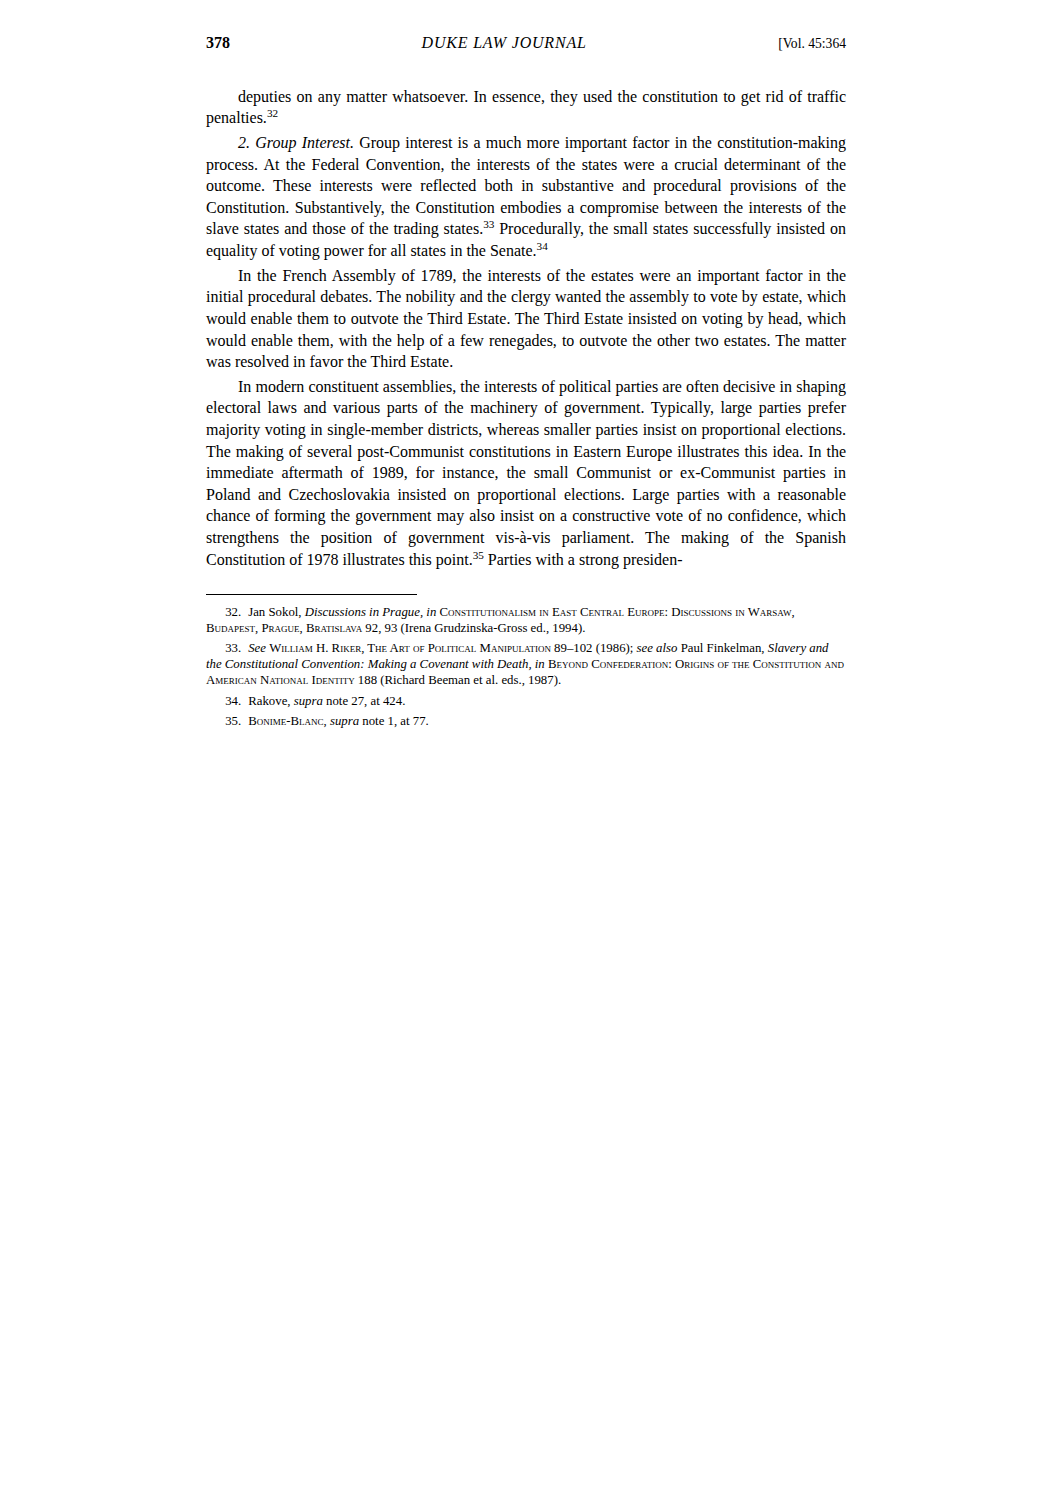378 DUKE LAW JOURNAL [Vol. 45:364
deputies on any matter whatsoever. In essence, they used the constitution to get rid of traffic penalties.32
2. Group Interest. Group interest is a much more important factor in the constitution-making process. At the Federal Convention, the interests of the states were a crucial determinant of the outcome. These interests were reflected both in substantive and procedural provisions of the Constitution. Substantively, the Constitution embodies a compromise between the interests of the slave states and those of the trading states.33 Procedurally, the small states successfully insisted on equality of voting power for all states in the Senate.34
In the French Assembly of 1789, the interests of the estates were an important factor in the initial procedural debates. The nobility and the clergy wanted the assembly to vote by estate, which would enable them to outvote the Third Estate. The Third Estate insisted on voting by head, which would enable them, with the help of a few renegades, to outvote the other two estates. The matter was resolved in favor the Third Estate.
In modern constituent assemblies, the interests of political parties are often decisive in shaping electoral laws and various parts of the machinery of government. Typically, large parties prefer majority voting in single-member districts, whereas smaller parties insist on proportional elections. The making of several post-Communist constitutions in Eastern Europe illustrates this idea. In the immediate aftermath of 1989, for instance, the small Communist or ex-Communist parties in Poland and Czechoslovakia insisted on proportional elections. Large parties with a reasonable chance of forming the government may also insist on a constructive vote of no confidence, which strengthens the position of government vis-à-vis parliament. The making of the Spanish Constitution of 1978 illustrates this point.35 Parties with a strong presiden-
32. Jan Sokol, Discussions in Prague, in Constitutionalism in East Central Europe: Discussions in Warsaw, Budapest, Prague, Bratislava 92, 93 (Irena Grudzinska-Gross ed., 1994).
33. See William H. Riker, The Art of Political Manipulation 89–102 (1986); see also Paul Finkelman, Slavery and the Constitutional Convention: Making a Covenant with Death, in Beyond Confederation: Origins of the Constitution and American National Identity 188 (Richard Beeman et al. eds., 1987).
34. Rakove, supra note 27, at 424.
35. Bonime-Blanc, supra note 1, at 77.